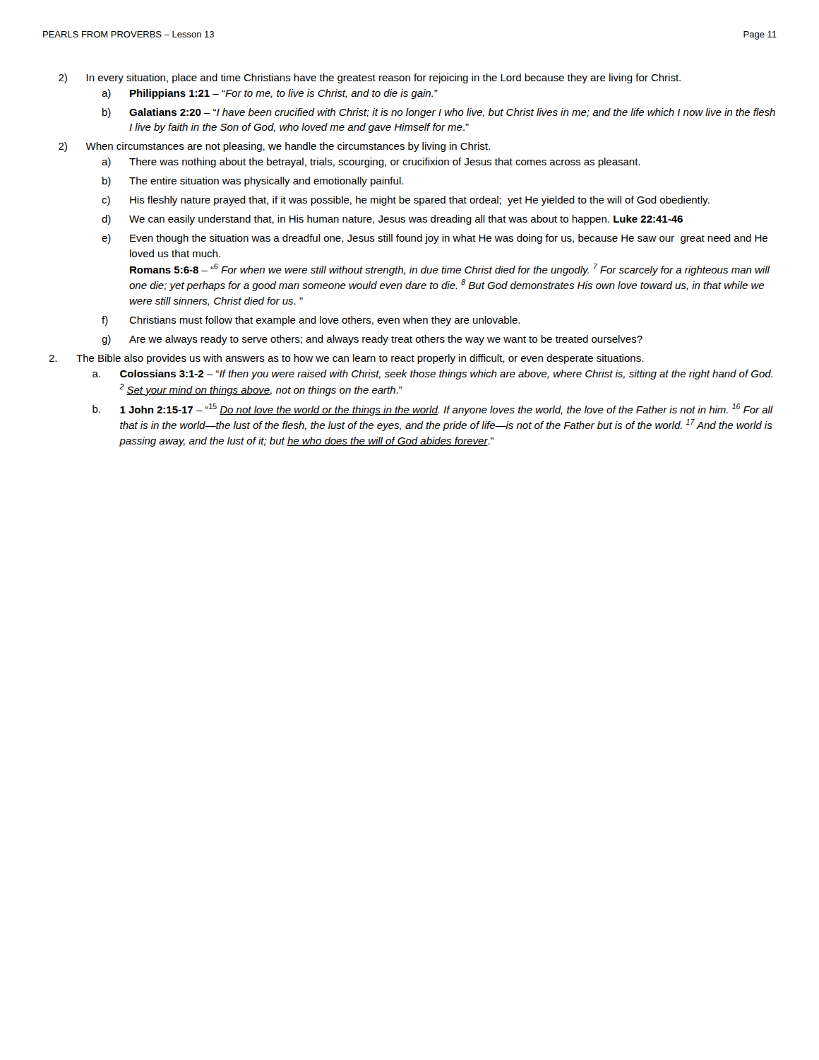PEARLS FROM PROVERBS – Lesson 13 Page 11
2) In every situation, place and time Christians have the greatest reason for rejoicing in the Lord because they are living for Christ.
a) Philippians 1:21 – “For to me, to live is Christ, and to die is gain.”
b) Galatians 2:20 – “I have been crucified with Christ; it is no longer I who live, but Christ lives in me; and the life which I now live in the flesh I live by faith in the Son of God, who loved me and gave Himself for me.”
2) When circumstances are not pleasing, we handle the circumstances by living in Christ.
a) There was nothing about the betrayal, trials, scourging, or crucifixion of Jesus that comes across as pleasant.
b) The entire situation was physically and emotionally painful.
c) His fleshly nature prayed that, if it was possible, he might be spared that ordeal; yet He yielded to the will of God obediently.
d) We can easily understand that, in His human nature, Jesus was dreading all that was about to happen. Luke 22:41-46
e) Even though the situation was a dreadful one, Jesus still found joy in what He was doing for us, because He saw our great need and He loved us that much. Romans 5:6-8 – “6 For when we were still without strength, in due time Christ died for the ungodly. 7 For scarcely for a righteous man will one die; yet perhaps for a good man someone would even dare to die. 8 But God demonstrates His own love toward us, in that while we were still sinners, Christ died for us. ”
f) Christians must follow that example and love others, even when they are unlovable.
g) Are we always ready to serve others; and always ready treat others the way we want to be treated ourselves?
2. The Bible also provides us with answers as to how we can learn to react properly in difficult, or even desperate situations.
a. Colossians 3:1-2 – “If then you were raised with Christ, seek those things which are above, where Christ is, sitting at the right hand of God. 2 Set your mind on things above, not on things on the earth.”
b. 1 John 2:15-17 – “15 Do not love the world or the things in the world. If anyone loves the world, the love of the Father is not in him. 16 For all that is in the world—the lust of the flesh, the lust of the eyes, and the pride of life—is not of the Father but is of the world. 17 And the world is passing away, and the lust of it; but he who does the will of God abides forever.”